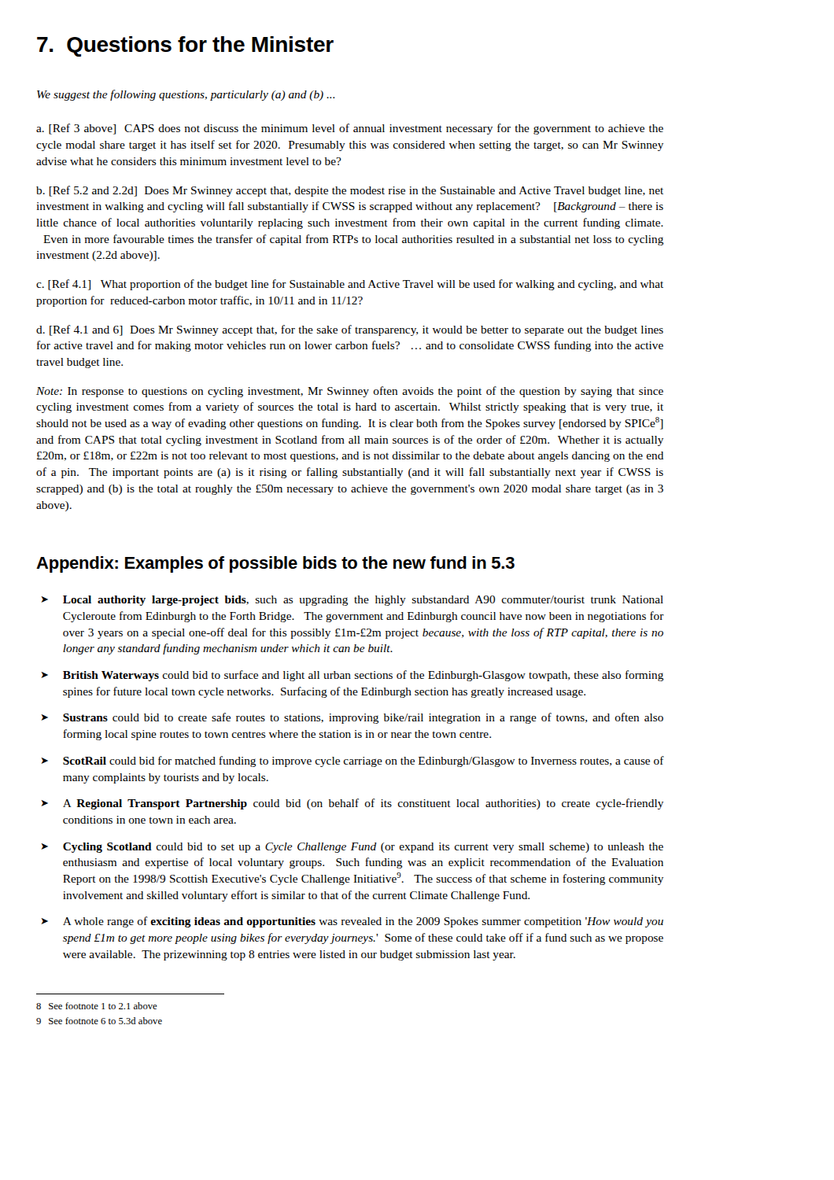7. Questions for the Minister
We suggest the following questions, particularly (a) and (b) ...
a. [Ref 3 above] CAPS does not discuss the minimum level of annual investment necessary for the government to achieve the cycle modal share target it has itself set for 2020. Presumably this was considered when setting the target, so can Mr Swinney advise what he considers this minimum investment level to be?
b. [Ref 5.2 and 2.2d] Does Mr Swinney accept that, despite the modest rise in the Sustainable and Active Travel budget line, net investment in walking and cycling will fall substantially if CWSS is scrapped without any replacement? [Background – there is little chance of local authorities voluntarily replacing such investment from their own capital in the current funding climate. Even in more favourable times the transfer of capital from RTPs to local authorities resulted in a substantial net loss to cycling investment (2.2d above)].
c. [Ref 4.1] What proportion of the budget line for Sustainable and Active Travel will be used for walking and cycling, and what proportion for reduced-carbon motor traffic, in 10/11 and in 11/12?
d. [Ref 4.1 and 6] Does Mr Swinney accept that, for the sake of transparency, it would be better to separate out the budget lines for active travel and for making motor vehicles run on lower carbon fuels? … and to consolidate CWSS funding into the active travel budget line.
Note: In response to questions on cycling investment, Mr Swinney often avoids the point of the question by saying that since cycling investment comes from a variety of sources the total is hard to ascertain. Whilst strictly speaking that is very true, it should not be used as a way of evading other questions on funding. It is clear both from the Spokes survey [endorsed by SPICe8] and from CAPS that total cycling investment in Scotland from all main sources is of the order of £20m. Whether it is actually £20m, or £18m, or £22m is not too relevant to most questions, and is not dissimilar to the debate about angels dancing on the end of a pin. The important points are (a) is it rising or falling substantially (and it will fall substantially next year if CWSS is scrapped) and (b) is the total at roughly the £50m necessary to achieve the government's own 2020 modal share target (as in 3 above).
Appendix: Examples of possible bids to the new fund in 5.3
Local authority large-project bids, such as upgrading the highly substandard A90 commuter/tourist trunk National Cycleroute from Edinburgh to the Forth Bridge. The government and Edinburgh council have now been in negotiations for over 3 years on a special one-off deal for this possibly £1m-£2m project because, with the loss of RTP capital, there is no longer any standard funding mechanism under which it can be built.
British Waterways could bid to surface and light all urban sections of the Edinburgh-Glasgow towpath, these also forming spines for future local town cycle networks. Surfacing of the Edinburgh section has greatly increased usage.
Sustrans could bid to create safe routes to stations, improving bike/rail integration in a range of towns, and often also forming local spine routes to town centres where the station is in or near the town centre.
ScotRail could bid for matched funding to improve cycle carriage on the Edinburgh/Glasgow to Inverness routes, a cause of many complaints by tourists and by locals.
A Regional Transport Partnership could bid (on behalf of its constituent local authorities) to create cycle-friendly conditions in one town in each area.
Cycling Scotland could bid to set up a Cycle Challenge Fund (or expand its current very small scheme) to unleash the enthusiasm and expertise of local voluntary groups. Such funding was an explicit recommendation of the Evaluation Report on the 1998/9 Scottish Executive's Cycle Challenge Initiative9. The success of that scheme in fostering community involvement and skilled voluntary effort is similar to that of the current Climate Challenge Fund.
A whole range of exciting ideas and opportunities was revealed in the 2009 Spokes summer competition 'How would you spend £1m to get more people using bikes for everyday journeys.' Some of these could take off if a fund such as we propose were available. The prizewinning top 8 entries were listed in our budget submission last year.
8 See footnote 1 to 2.1 above
9 See footnote 6 to 5.3d above